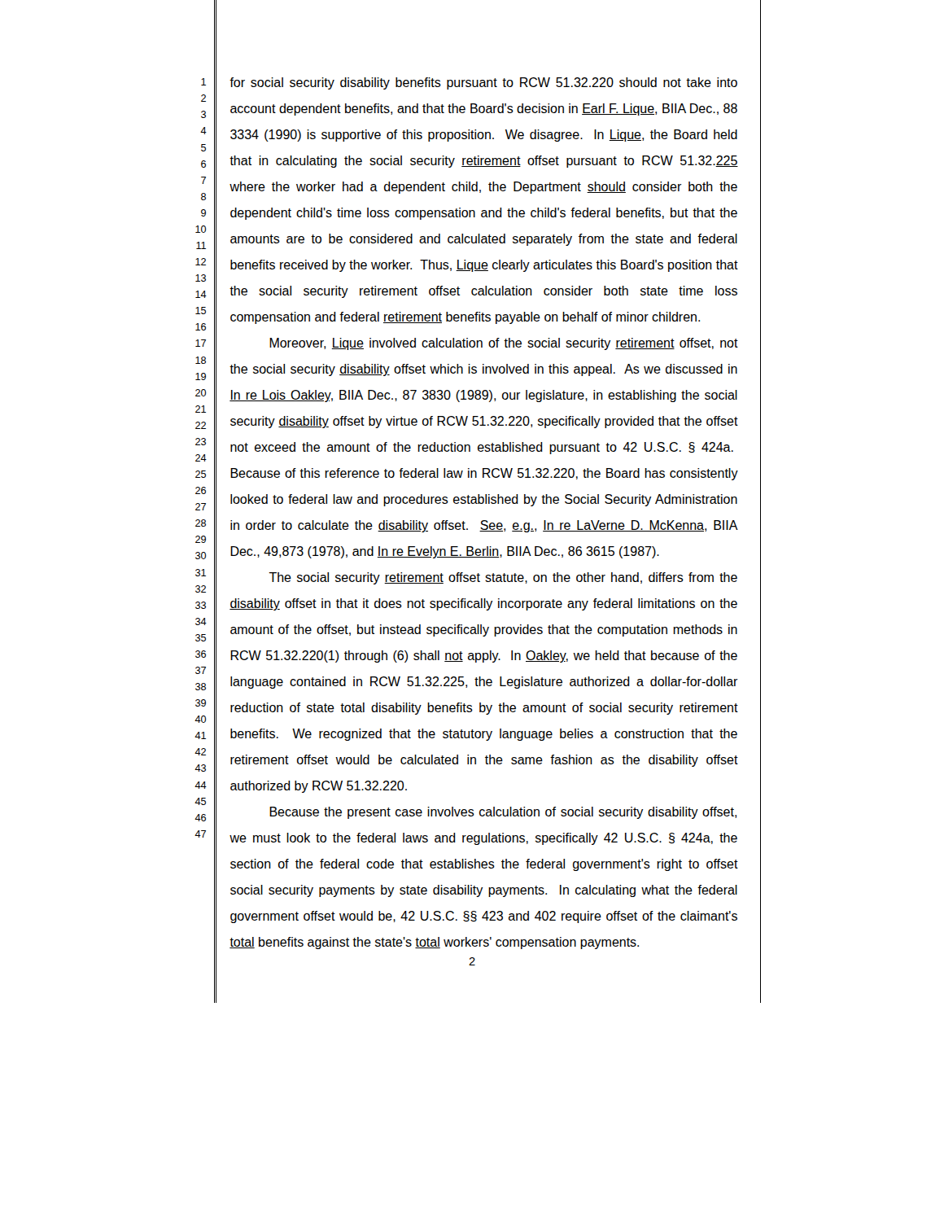1
2
3
4
5
6
7
8
9
10
11
12
13
14
15
16
17
18
19
20
21
22
23
24
25
26
27
28
29
30
31
32
33
34
35
36
37
38
39
40
41
42
43
44
45
46
47
for social security disability benefits pursuant to RCW 51.32.220 should not take into account dependent benefits, and that the Board's decision in Earl F. Lique, BIIA Dec., 88 3334 (1990) is supportive of this proposition. We disagree. In Lique, the Board held that in calculating the social security retirement offset pursuant to RCW 51.32.225 where the worker had a dependent child, the Department should consider both the dependent child's time loss compensation and the child's federal benefits, but that the amounts are to be considered and calculated separately from the state and federal benefits received by the worker. Thus, Lique clearly articulates this Board's position that the social security retirement offset calculation consider both state time loss compensation and federal retirement benefits payable on behalf of minor children.
Moreover, Lique involved calculation of the social security retirement offset, not the social security disability offset which is involved in this appeal. As we discussed in In re Lois Oakley, BIIA Dec., 87 3830 (1989), our legislature, in establishing the social security disability offset by virtue of RCW 51.32.220, specifically provided that the offset not exceed the amount of the reduction established pursuant to 42 U.S.C. § 424a. Because of this reference to federal law in RCW 51.32.220, the Board has consistently looked to federal law and procedures established by the Social Security Administration in order to calculate the disability offset. See, e.g., In re LaVerne D. McKenna, BIIA Dec., 49,873 (1978), and In re Evelyn E. Berlin, BIIA Dec., 86 3615 (1987).
The social security retirement offset statute, on the other hand, differs from the disability offset in that it does not specifically incorporate any federal limitations on the amount of the offset, but instead specifically provides that the computation methods in RCW 51.32.220(1) through (6) shall not apply. In Oakley, we held that because of the language contained in RCW 51.32.225, the Legislature authorized a dollar-for-dollar reduction of state total disability benefits by the amount of social security retirement benefits. We recognized that the statutory language belies a construction that the retirement offset would be calculated in the same fashion as the disability offset authorized by RCW 51.32.220.
Because the present case involves calculation of social security disability offset, we must look to the federal laws and regulations, specifically 42 U.S.C. § 424a, the section of the federal code that establishes the federal government's right to offset social security payments by state disability payments. In calculating what the federal government offset would be, 42 U.S.C. §§ 423 and 402 require offset of the claimant's total benefits against the state's total workers' compensation payments.
2